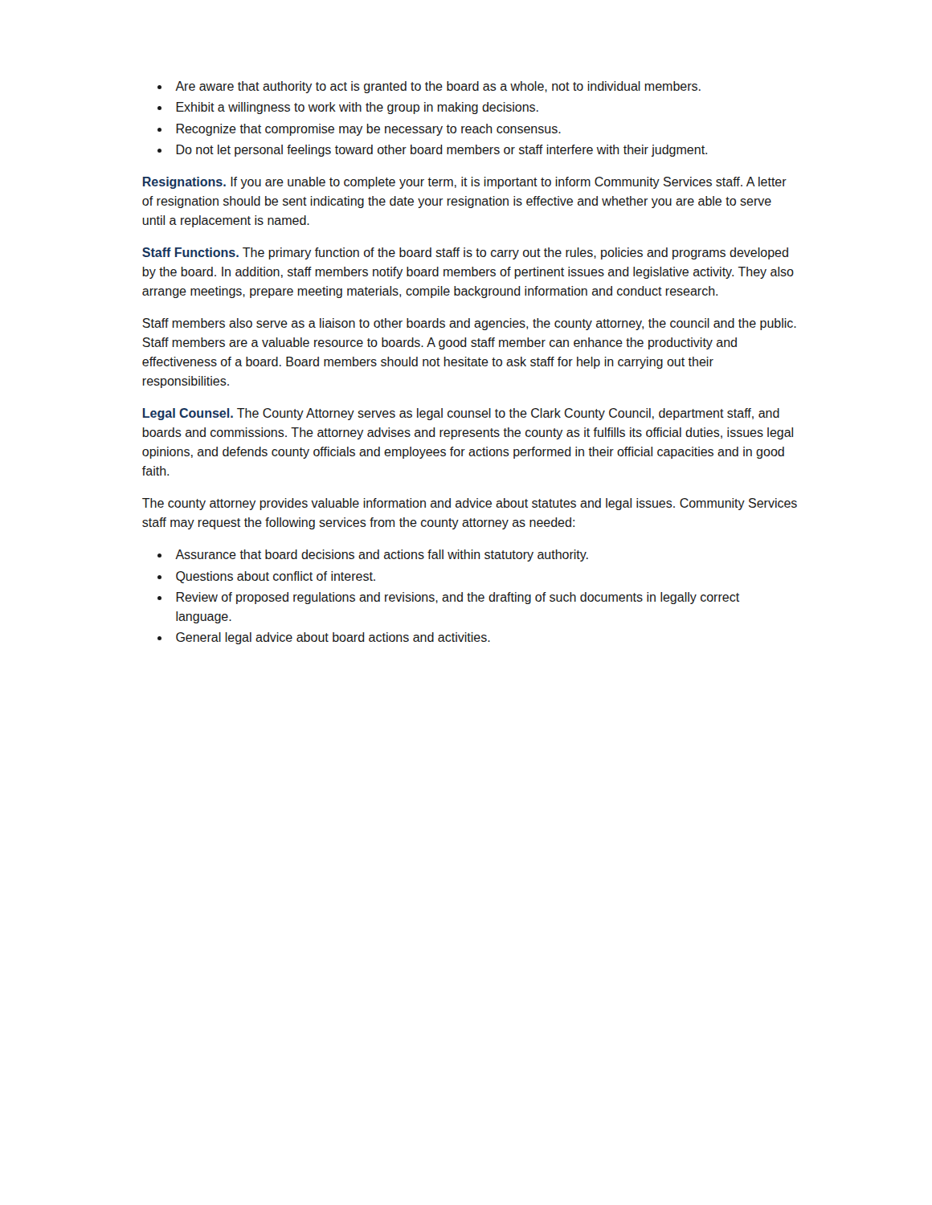Are aware that authority to act is granted to the board as a whole, not to individual members.
Exhibit a willingness to work with the group in making decisions.
Recognize that compromise may be necessary to reach consensus.
Do not let personal feelings toward other board members or staff interfere with their judgment.
Resignations. If you are unable to complete your term, it is important to inform Community Services staff. A letter of resignation should be sent indicating the date your resignation is effective and whether you are able to serve until a replacement is named.
Staff Functions. The primary function of the board staff is to carry out the rules, policies and programs developed by the board. In addition, staff members notify board members of pertinent issues and legislative activity. They also arrange meetings, prepare meeting materials, compile background information and conduct research.
Staff members also serve as a liaison to other boards and agencies, the county attorney, the council and the public. Staff members are a valuable resource to boards. A good staff member can enhance the productivity and effectiveness of a board. Board members should not hesitate to ask staff for help in carrying out their responsibilities.
Legal Counsel. The County Attorney serves as legal counsel to the Clark County Council, department staff, and boards and commissions. The attorney advises and represents the county as it fulfills its official duties, issues legal opinions, and defends county officials and employees for actions performed in their official capacities and in good faith.
The county attorney provides valuable information and advice about statutes and legal issues. Community Services staff may request the following services from the county attorney as needed:
Assurance that board decisions and actions fall within statutory authority.
Questions about conflict of interest.
Review of proposed regulations and revisions, and the drafting of such documents in legally correct language.
General legal advice about board actions and activities.